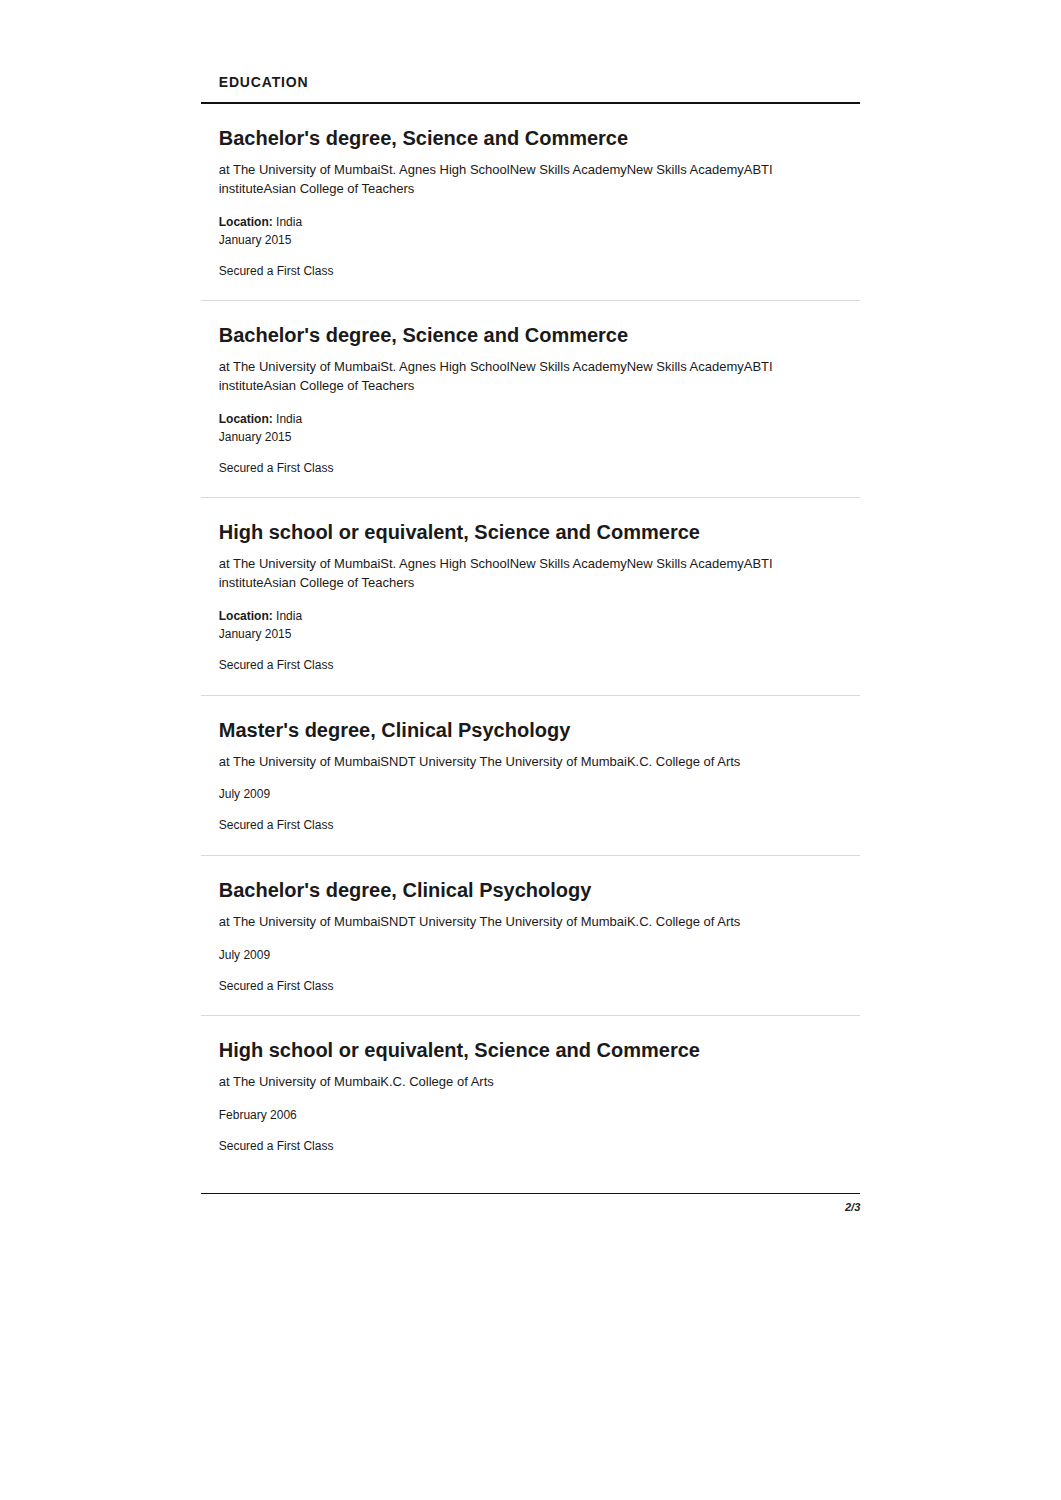Education
Bachelor's degree, Science and Commerce
at The University of MumbaiSt. Agnes High SchoolNew Skills AcademyNew Skills AcademyABTI instituteAsian College of Teachers
Location: India
January 2015
Secured a First Class
Bachelor's degree, Science and Commerce
at The University of MumbaiSt. Agnes High SchoolNew Skills AcademyNew Skills AcademyABTI instituteAsian College of Teachers
Location: India
January 2015
Secured a First Class
High school or equivalent, Science and Commerce
at The University of MumbaiSt. Agnes High SchoolNew Skills AcademyNew Skills AcademyABTI instituteAsian College of Teachers
Location: India
January 2015
Secured a First Class
Master's degree, Clinical Psychology
at The University of MumbaiSNDT University The University of MumbaiK.C. College of Arts
July 2009
Secured a First Class
Bachelor's degree, Clinical Psychology
at The University of MumbaiSNDT University The University of MumbaiK.C. College of Arts
July 2009
Secured a First Class
High school or equivalent, Science and Commerce
at The University of MumbaiK.C. College of Arts
February 2006
Secured a First Class
2/3